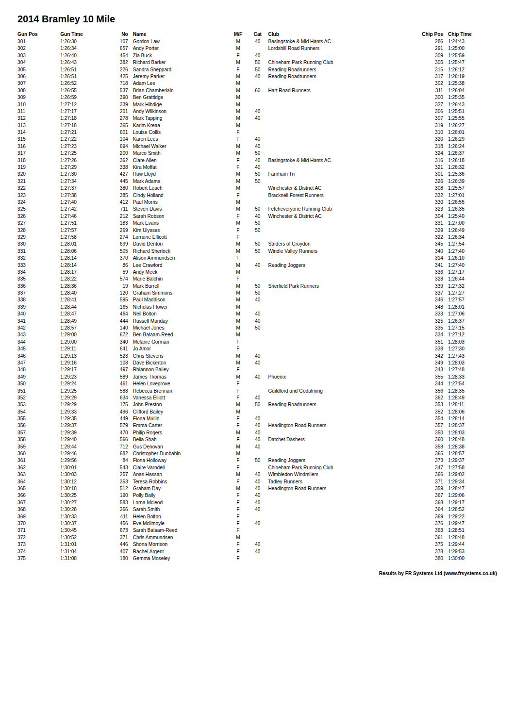2014 Bramley 10 Mile
| Gun Pos | Gun Time | No | Name | M/F | Cat | Club | Chip Pos | Chip Time |
| --- | --- | --- | --- | --- | --- | --- | --- | --- |
| 301 | 1:26:30 | 107 | Gordon Law | M | 40 | Basingstoke & Mid Hants AC | 286 | 1:24:43 |
| 302 | 1:26:34 | 657 | Andy Porter | M | | Lordshill Road Runners | 291 | 1:25:00 |
| 303 | 1:26:40 | 454 | Zia Buck | F | 40 | | 309 | 1:25:59 |
| 304 | 1:26:43 | 382 | Richard Barker | M | 50 | Chineham Park Running Club | 305 | 1:25:47 |
| 305 | 1:26:51 | 226 | Sandra Sheppard | F | 50 | Reading Roadrunners | 315 | 1:26:12 |
| 306 | 1:26:51 | 425 | Jeremy Parker | M | 40 | Reading Roadrunners | 317 | 1:26:19 |
| 307 | 1:26:52 | 718 | Adam Lee | M | | | 302 | 1:25:38 |
| 308 | 1:26:55 | 537 | Brian Chamberlain | M | 60 | Hart Road Runners | 311 | 1:26:04 |
| 309 | 1:26:59 | 390 | Ben Grattidge | M | | | 300 | 1:25:35 |
| 310 | 1:27:12 | 339 | Mark Hibdige | M | | | 327 | 1:26:43 |
| 311 | 1:27:17 | 201 | Andy Wilkinson | M | 40 | | 306 | 1:25:51 |
| 312 | 1:27:18 | 278 | Mark Tapping | M | 40 | | 307 | 1:25:55 |
| 313 | 1:27:18 | 365 | Karim Kreaa | M | | | 319 | 1:26:27 |
| 314 | 1:27:21 | 601 | Louise Collis | F | | | 310 | 1:26:01 |
| 315 | 1:27:22 | 104 | Karen Lees | F | 40 | | 320 | 1:26:29 |
| 316 | 1:27:23 | 694 | Michael Walker | M | 40 | | 318 | 1:26:24 |
| 317 | 1:27:25 | 200 | Marco Smith | M | 50 | | 324 | 1:26:37 |
| 318 | 1:27:26 | 362 | Clare Allen | F | 40 | Basingstoke & Mid Hants AC | 316 | 1:26:18 |
| 319 | 1:27:29 | 338 | Kira Moffat | F | 40 | | 321 | 1:26:32 |
| 320 | 1:27:30 | 427 | Huw Lloyd | M | 50 | Farnham Tri | 301 | 1:25:36 |
| 321 | 1:27:34 | 445 | Mark Adams | M | 50 | | 326 | 1:26:39 |
| 322 | 1:27:37 | 380 | Robert Leach | M | | Winchester & District AC | 308 | 1:25:57 |
| 323 | 1:27:38 | 385 | Cindy Holland | F | | Bracknell Forest Runners | 332 | 1:27:01 |
| 324 | 1:27:40 | 412 | Paul Morris | M | | | 330 | 1:26:55 |
| 325 | 1:27:42 | 711 | Steven Davis | M | 50 | Fetcheveryone Running Club | 323 | 1:26:35 |
| 326 | 1:27:46 | 212 | Sarah Robson | F | 40 | Winchester & District AC | 304 | 1:25:40 |
| 327 | 1:27:51 | 183 | Mark Evans | M | 50 | | 331 | 1:27:00 |
| 328 | 1:27:57 | 269 | Kim Ulysses | F | 50 | | 329 | 1:26:49 |
| 329 | 1:27:58 | 274 | Lorraine Ellicott | F | | | 322 | 1:26:34 |
| 330 | 1:28:01 | 699 | David Denton | M | 50 | Striders of Croydon | 345 | 1:27:54 |
| 331 | 1:28:06 | 505 | Richard Sherlock | M | 50 | Windle Valley Runners | 340 | 1:27:40 |
| 332 | 1:28:14 | 370 | Alison Ammundsen | F | | | 314 | 1:26:10 |
| 333 | 1:28:14 | 86 | Lee Crawford | M | 40 | Reading Joggers | 341 | 1:27:40 |
| 334 | 1:28:17 | 59 | Andy Meek | M | | | 336 | 1:27:17 |
| 335 | 1:28:22 | 574 | Marie Balchin | F | | | 328 | 1:26:44 |
| 336 | 1:28:36 | 19 | Mark Burrell | M | 50 | Sherfield Park Runners | 339 | 1:27:32 |
| 337 | 1:28:40 | 120 | Graham Simmons | M | 50 | | 337 | 1:27:27 |
| 338 | 1:28:41 | 595 | Paul Maddison | M | 40 | | 346 | 1:27:57 |
| 339 | 1:28:44 | 165 | Nicholas Flower | M | | | 348 | 1:28:01 |
| 340 | 1:28:47 | 464 | Neil Bolton | M | 40 | | 333 | 1:27:06 |
| 341 | 1:28:49 | 444 | Russell Munday | M | 40 | | 325 | 1:26:37 |
| 342 | 1:28:57 | 140 | Michael Jones | M | 50 | | 335 | 1:27:15 |
| 343 | 1:29:00 | 672 | Ben Balaam-Reed | M | | | 334 | 1:27:12 |
| 344 | 1:29:00 | 340 | Melanie Gorman | F | | | 351 | 1:28:03 |
| 345 | 1:29:11 | 641 | Jo Amor | F | | | 338 | 1:27:30 |
| 346 | 1:29:13 | 523 | Chris Stevens | M | 40 | | 342 | 1:27:43 |
| 347 | 1:29:16 | 108 | Dave Bickerton | M | 40 | | 349 | 1:28:03 |
| 348 | 1:29:17 | 497 | Rhiannon Bailey | F | | | 343 | 1:27:48 |
| 349 | 1:29:23 | 589 | James Thomas | M | 40 | Phoenix | 355 | 1:28:33 |
| 350 | 1:29:24 | 461 | Helen Lovegrove | F | | | 344 | 1:27:54 |
| 351 | 1:29:25 | 588 | Rebecca Brennan | F | | Guildford and Godalming | 356 | 1:28:35 |
| 352 | 1:29:29 | 634 | Vanessa Elliott | F | 40 | | 362 | 1:28:49 |
| 353 | 1:29:29 | 175 | John Preston | M | 50 | Reading Roadrunners | 353 | 1:28:11 |
| 354 | 1:29:33 | 496 | Clifford Bailey | M | | | 352 | 1:28:06 |
| 355 | 1:29:35 | 449 | Fiona Mullin | F | 40 | | 354 | 1:28:14 |
| 356 | 1:29:37 | 579 | Emma Carter | F | 40 | Headington Road Runners | 357 | 1:28:37 |
| 357 | 1:29:39 | 470 | Philip Rogers | M | 40 | | 350 | 1:28:03 |
| 358 | 1:29:40 | 566 | Bella Shah | F | 40 | Datchet Dashers | 360 | 1:28:48 |
| 359 | 1:29:44 | 712 | Gus Denovan | M | 40 | | 358 | 1:28:38 |
| 360 | 1:29:46 | 682 | Christopher Dunbabin | M | | | 365 | 1:28:57 |
| 361 | 1:29:56 | 84 | Fiona Holloway | F | 50 | Reading Joggers | 373 | 1:29:37 |
| 362 | 1:30:01 | 543 | Claire Varndell | F | | Chineham Park Running Club | 347 | 1:27:58 |
| 363 | 1:30:03 | 257 | Anas Hassan | M | 40 | Wimbledon Windmilers | 366 | 1:29:02 |
| 364 | 1:30:12 | 353 | Teresa Robbins | F | 40 | Tadley Runners | 371 | 1:29:34 |
| 365 | 1:30:18 | 512 | Graham Day | M | 40 | Headington Road Runners | 359 | 1:28:47 |
| 366 | 1:30:25 | 190 | Polly Baily | F | 40 | | 367 | 1:29:06 |
| 367 | 1:30:27 | 583 | Lorna Mcleod | F | 40 | | 368 | 1:29:17 |
| 368 | 1:30:28 | 266 | Sarah Smith | F | 40 | | 364 | 1:28:52 |
| 369 | 1:30:33 | 411 | Helen Bolton | F | | | 369 | 1:29:22 |
| 370 | 1:30:37 | 456 | Eve Mcilmoyle | F | 40 | | 376 | 1:29:47 |
| 371 | 1:30:45 | 673 | Sarah Balaam-Reed | F | | | 363 | 1:28:51 |
| 372 | 1:30:52 | 371 | Chris Ammundsen | M | | | 361 | 1:28:48 |
| 373 | 1:31:01 | 446 | Shona Morrison | F | 40 | | 375 | 1:29:44 |
| 374 | 1:31:04 | 407 | Rachel Argent | F | 40 | | 378 | 1:29:53 |
| 375 | 1:31:08 | 180 | Gemma Moseley | F | | | 380 | 1:30:00 |
| Results by FR Systems Ltd (www.frsystems.co.uk) |